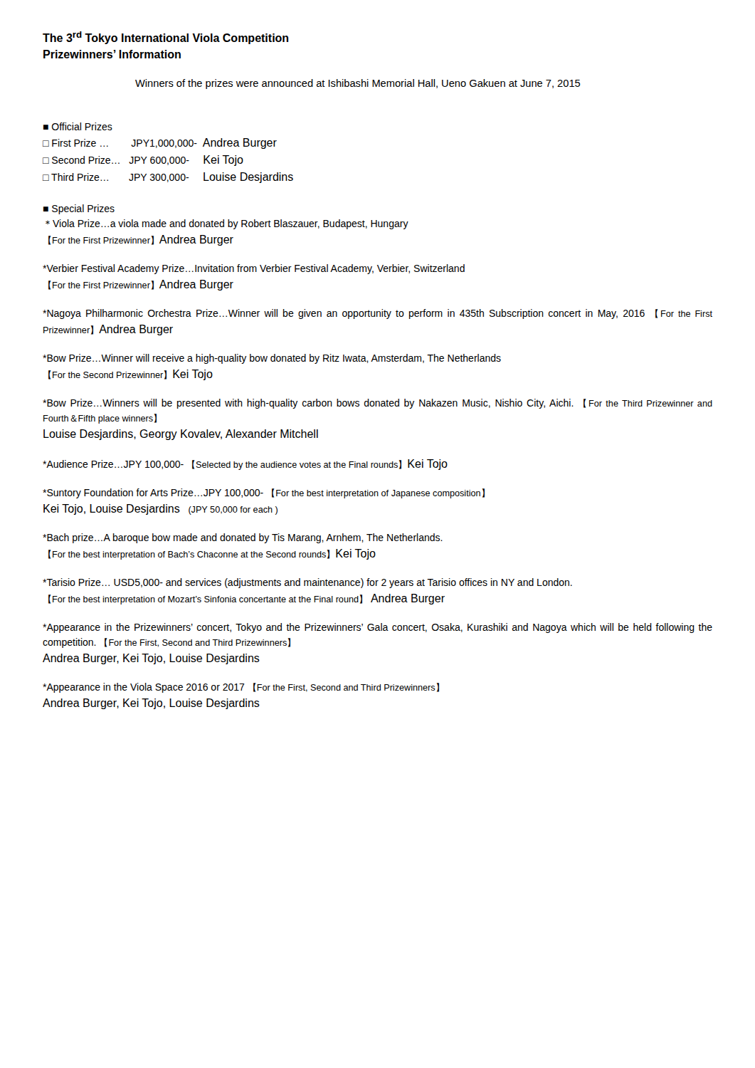The 3rd Tokyo International Viola Competition
Prizewinners’ Information
Winners of the prizes were announced at Ishibashi Memorial Hall, Ueno Gakuen at June 7, 2015
■ Official Prizes
□ First Prize … JPY1,000,000- Andrea Burger
□ Second Prize… JPY 600,000- Kei Tojo
□ Third Prize… JPY 300,000- Louise Desjardins
■ Special Prizes
＊Viola Prize…a viola made and donated by Robert Blaszauer, Budapest, Hungary
【For the First Prizewinner】Andrea Burger
*Verbier Festival Academy Prize…Invitation from Verbier Festival Academy, Verbier, Switzerland
【For the First Prizewinner】Andrea Burger
*Nagoya Philharmonic Orchestra Prize…Winner will be given an opportunity to perform in 435th Subscription concert in May, 2016 【For the First Prizewinner】Andrea Burger
*Bow Prize…Winner will receive a high-quality bow donated by Ritz Iwata, Amsterdam, The Netherlands
【For the Second Prizewinner】Kei Tojo
*Bow Prize…Winners will be presented with high-quality carbon bows donated by Nakazen Music, Nishio City, Aichi. 【For the Third Prizewinner and Fourth＆Fifth place winners】
Louise Desjardins, Georgy Kovalev, Alexander Mitchell
*Audience Prize…JPY 100,000- 【Selected by the audience votes at the Final rounds】Kei Tojo
*Suntory Foundation for Arts Prize…JPY 100,000- 【For the best interpretation of Japanese composition】
Kei Tojo, Louise Desjardins (JPY 50,000 for each )
*Bach prize…A baroque bow made and donated by Tis Marang, Arnhem, The Netherlands.
【For the best interpretation of Bach’s Chaconne at the Second rounds】Kei Tojo
*Tarisio Prize… USD5,000- and services (adjustments and maintenance) for 2 years at Tarisio offices in NY and London.
【For the best interpretation of Mozart’s Sinfonia concertante at the Final round】 Andrea Burger
*Appearance in the Prizewinners’ concert, Tokyo and the Prizewinners’ Gala concert, Osaka, Kurashiki and Nagoya which will be held following the competition. 【For the First, Second and Third Prizewinners】
Andrea Burger, Kei Tojo, Louise Desjardins
*Appearance in the Viola Space 2016 or 2017 【For the First, Second and Third Prizewinners】
Andrea Burger, Kei Tojo, Louise Desjardins